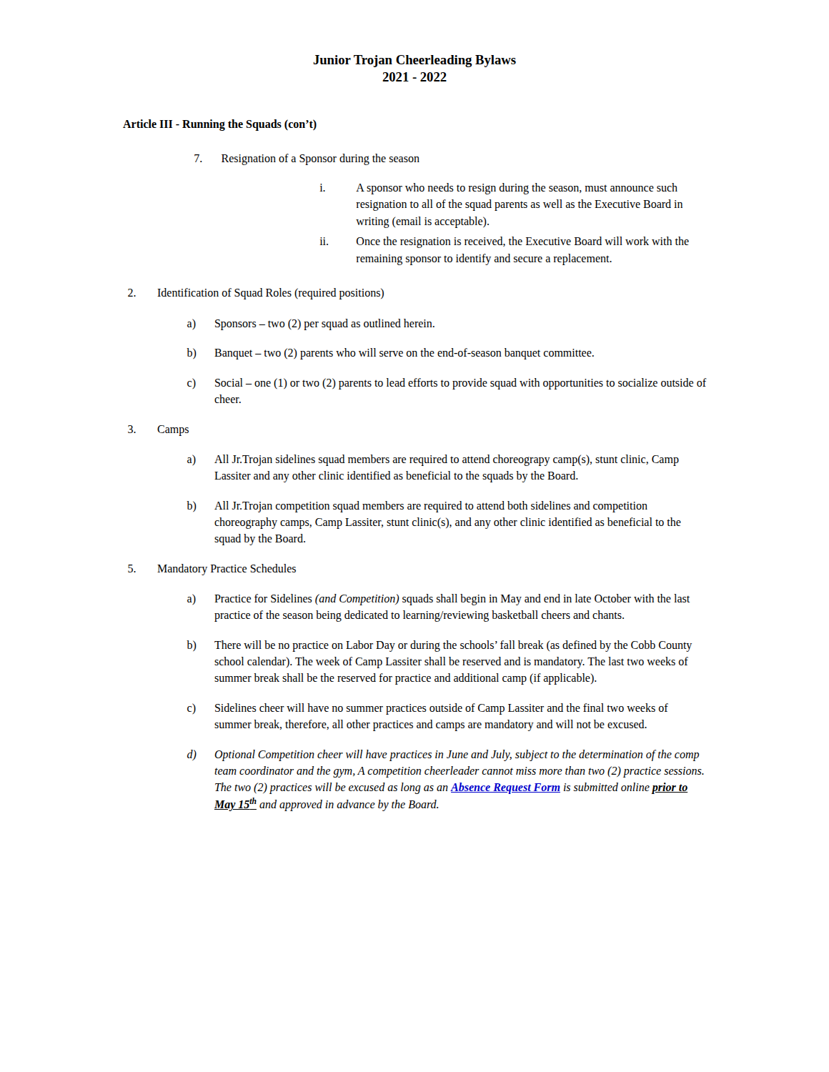Junior Trojan Cheerleading Bylaws
2021 - 2022
Article III - Running the Squads (con’t)
7. Resignation of a Sponsor during the season
i. A sponsor who needs to resign during the season, must announce such resignation to all of the squad parents as well as the Executive Board in writing (email is acceptable).
ii. Once the resignation is received, the Executive Board will work with the remaining sponsor to identify and secure a replacement.
2. Identification of Squad Roles (required positions)
a) Sponsors – two (2) per squad as outlined herein.
b) Banquet – two (2) parents who will serve on the end-of-season banquet committee.
c) Social – one (1) or two (2) parents to lead efforts to provide squad with opportunities to socialize outside of cheer.
3. Camps
a) All Jr.Trojan sidelines squad members are required to attend choreograpy camp(s), stunt clinic, Camp Lassiter and any other clinic identified as beneficial to the squads by the Board.
b) All Jr.Trojan competition squad members are required to attend both sidelines and competition choreography camps, Camp Lassiter, stunt clinic(s), and any other clinic identified as beneficial to the squad by the Board.
5. Mandatory Practice Schedules
a) Practice for Sidelines (and Competition) squads shall begin in May and end in late October with the last practice of the season being dedicated to learning/reviewing basketball cheers and chants.
b) There will be no practice on Labor Day or during the schools’ fall break (as defined by the Cobb County school calendar). The week of Camp Lassiter shall be reserved and is mandatory. The last two weeks of summer break shall be the reserved for practice and additional camp (if applicable).
c) Sidelines cheer will have no summer practices outside of Camp Lassiter and the final two weeks of summer break, therefore, all other practices and camps are mandatory and will not be excused.
d) Optional Competition cheer will have practices in June and July, subject to the determination of the comp team coordinator and the gym, A competition cheerleader cannot miss more than two (2) practice sessions. The two (2) practices will be excused as long as an Absence Request Form is submitted online prior to May 15th and approved in advance by the Board.